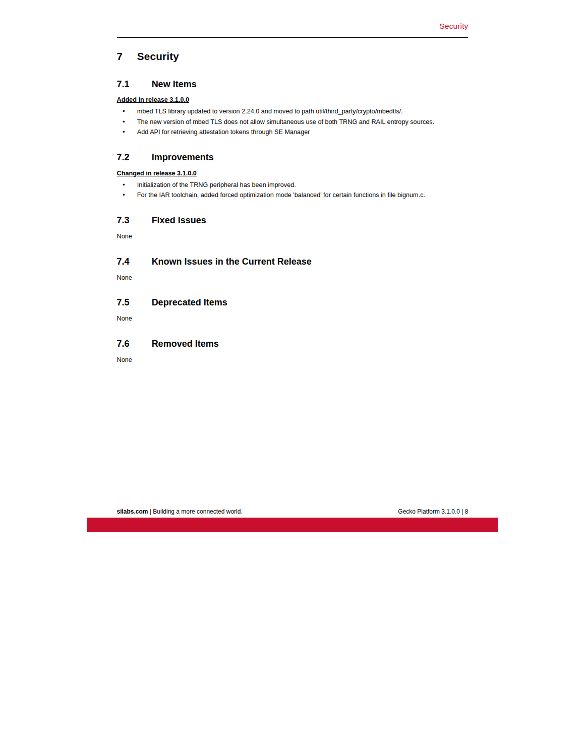Security
7 Security
7.1 New Items
Added in release 3.1.0.0
mbed TLS library updated to version 2.24.0 and moved to path util/third_party/crypto/mbedtls/.
The new version of mbed TLS does not allow simultaneous use of both TRNG and RAIL entropy sources.
Add API for retrieving attestation tokens through SE Manager
7.2 Improvements
Changed in release 3.1.0.0
Initialization of the TRNG peripheral has been improved.
For the IAR toolchain, added forced optimization mode 'balanced' for certain functions in file bignum.c.
7.3 Fixed Issues
None
7.4 Known Issues in the Current Release
None
7.5 Deprecated Items
None
7.6 Removed Items
None
silabs.com | Building a more connected world.
Gecko Platform 3.1.0.0 | 8